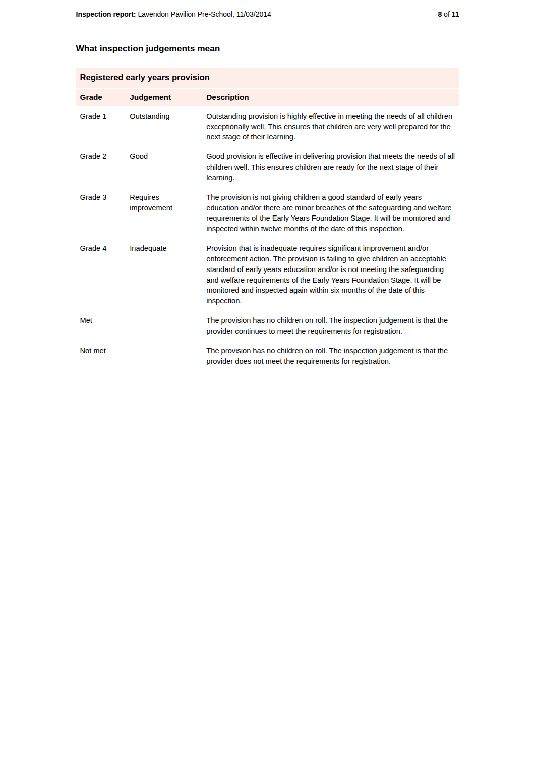Inspection report: Lavendon Pavilion Pre-School, 11/03/2014
8 of 11
What inspection judgements mean
Registered early years provision
| Grade | Judgement | Description |
| --- | --- | --- |
| Grade 1 | Outstanding | Outstanding provision is highly effective in meeting the needs of all children exceptionally well. This ensures that children are very well prepared for the next stage of their learning. |
| Grade 2 | Good | Good provision is effective in delivering provision that meets the needs of all children well. This ensures children are ready for the next stage of their learning. |
| Grade 3 | Requires improvement | The provision is not giving children a good standard of early years education and/or there are minor breaches of the safeguarding and welfare requirements of the Early Years Foundation Stage. It will be monitored and inspected within twelve months of the date of this inspection. |
| Grade 4 | Inadequate | Provision that is inadequate requires significant improvement and/or enforcement action. The provision is failing to give children an acceptable standard of early years education and/or is not meeting the safeguarding and welfare requirements of the Early Years Foundation Stage. It will be monitored and inspected again within six months of the date of this inspection. |
| Met | | The provision has no children on roll. The inspection judgement is that the provider continues to meet the requirements for registration. |
| Not met | | The provision has no children on roll. The inspection judgement is that the provider does not meet the requirements for registration. |